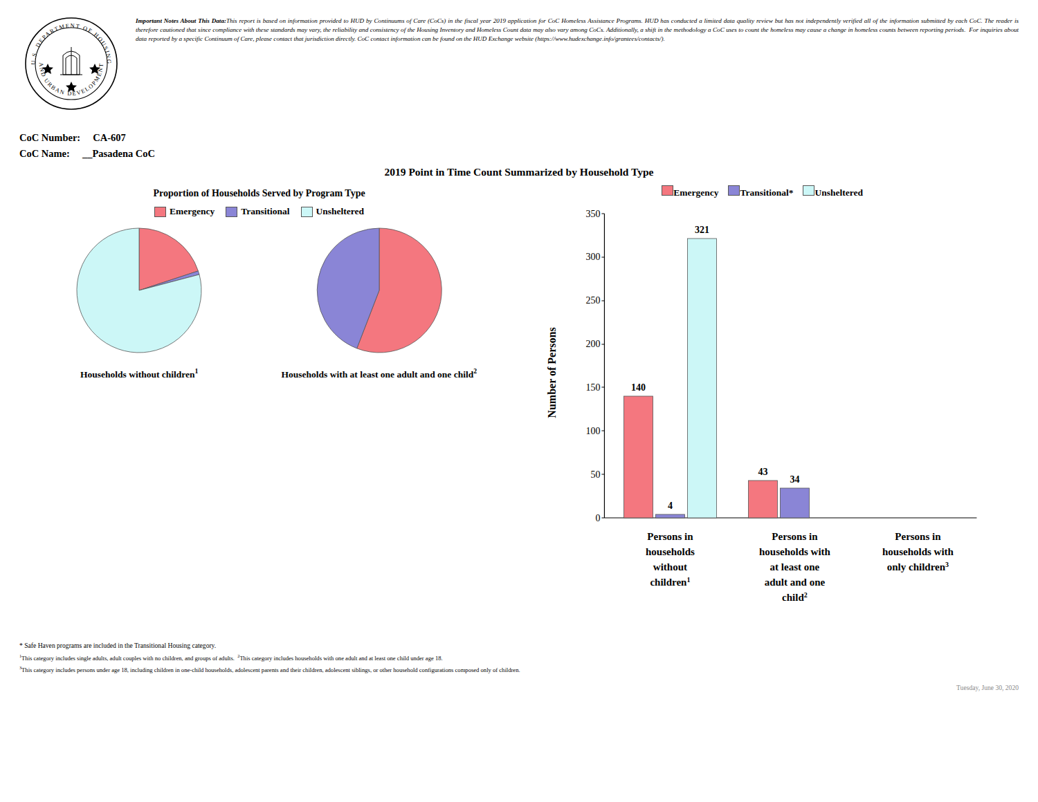U.S. DEPARTMENT OF HOUSING AND URBAN DEVELOPMENT
Important Notes About This Data: This report is based on information provided to HUD by Continuums of Care (CoCs) in the fiscal year 2019 application for CoC Homeless Assistance Programs. HUD has conducted a limited data quality review but has not independently verified all of the information submitted by each CoC. The reader is therefore cautioned that since compliance with these standards may vary, the reliability and consistency of the Housing Inventory and Homeless Count data may also vary among CoCs. Additionally, a shift in the methodology a CoC uses to count the homeless may cause a change in homeless counts between reporting periods. For inquiries about data reported by a specific Continuum of Care, please contact that jurisdiction directly. CoC contact information can be found on the HUD Exchange website (https://www.hudexchange.info/grantees/contacts/).
CoC Number: CA-607
CoC Name:__Pasadena CoC
2019 Point in Time Count Summarized by Household Type
Proportion of Households Served by Program Type
Emergency Transitional Unsheltered
Households without children1
Households with at least one adult and one child2
Emergency Transitional* Unsheltered
Number of Persons 350 300 250 200 150 100 50 0 140 4 321 43 34 Persons in households without children1 Persons in households with at least one adult and one child2 Persons in households with only children3
* Safe Haven programs are included in the Transitional Housing category.
1This category includes single adults, adult couples with no children, and groups of adults. 2This category includes households with one adult and at least one child under age 18.
3This category includes persons under age 18, including children in one-child households, adolescent parents and their children, adolescent siblings, or other household configurations composed only of children.
Tuesday, June 30, 2020